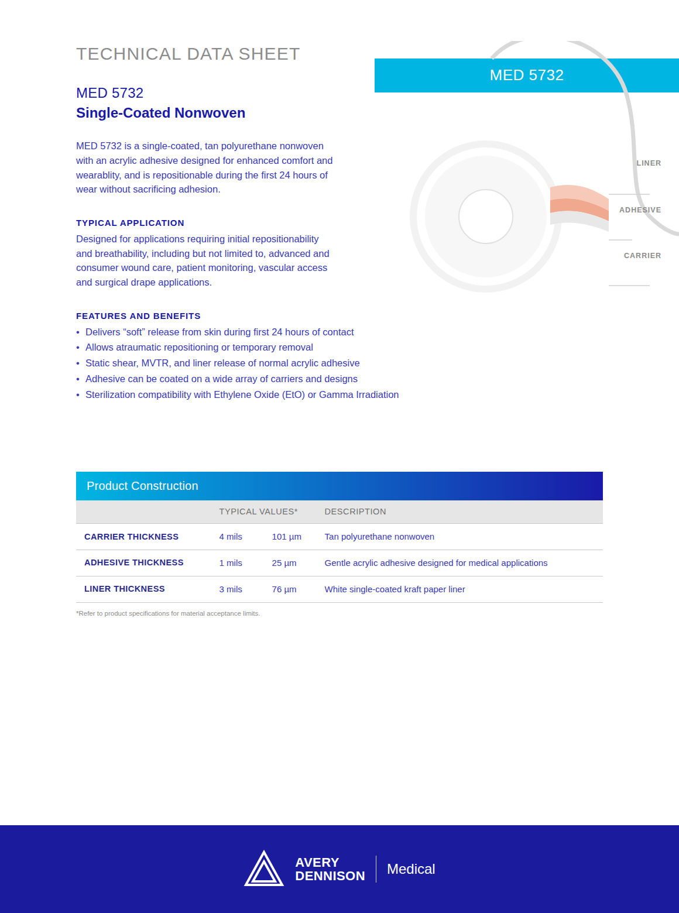Technical Data Sheet
MED 5732
Single-Coated Nonwoven
MED 5732 is a single-coated, tan polyurethane nonwoven with an acrylic adhesive designed for enhanced comfort and wearablity, and is repositionable during the first 24 hours of wear without sacrificing adhesion.
Typical Application
Designed for applications requiring initial repositionability and breathability, including but not limited to, advanced and consumer wound care, patient monitoring, vascular access and surgical drape applications.
Features and Benefits
Delivers “soft” release from skin during first 24 hours of contact
Allows atraumatic repositioning or temporary removal
Static shear, MVTR, and liner release of normal acrylic adhesive
Adhesive can be coated on a wide array of carriers and designs
Sterilization compatibility with Ethylene Oxide (EtO) or Gamma Irradiation
MED 5732
LINER ADHESIVE CARRIER
Product Construction
| | TYPICAL VALUES* | DESCRIPTION |
| --- | --- | --- |
| CARRIER THICKNESS | 4 mils | 101 µm | Tan polyurethane nonwoven |
| ADHESIVE THICKNESS | 1 mils | 25 µm | Gentle acrylic adhesive designed for medical applications |
| LINER THICKNESS | 3 mils | 76 µm | White single-coated kraft paper liner |
*Refer to product specifications for material acceptance limits.
AVERY
DENNISON
Medical